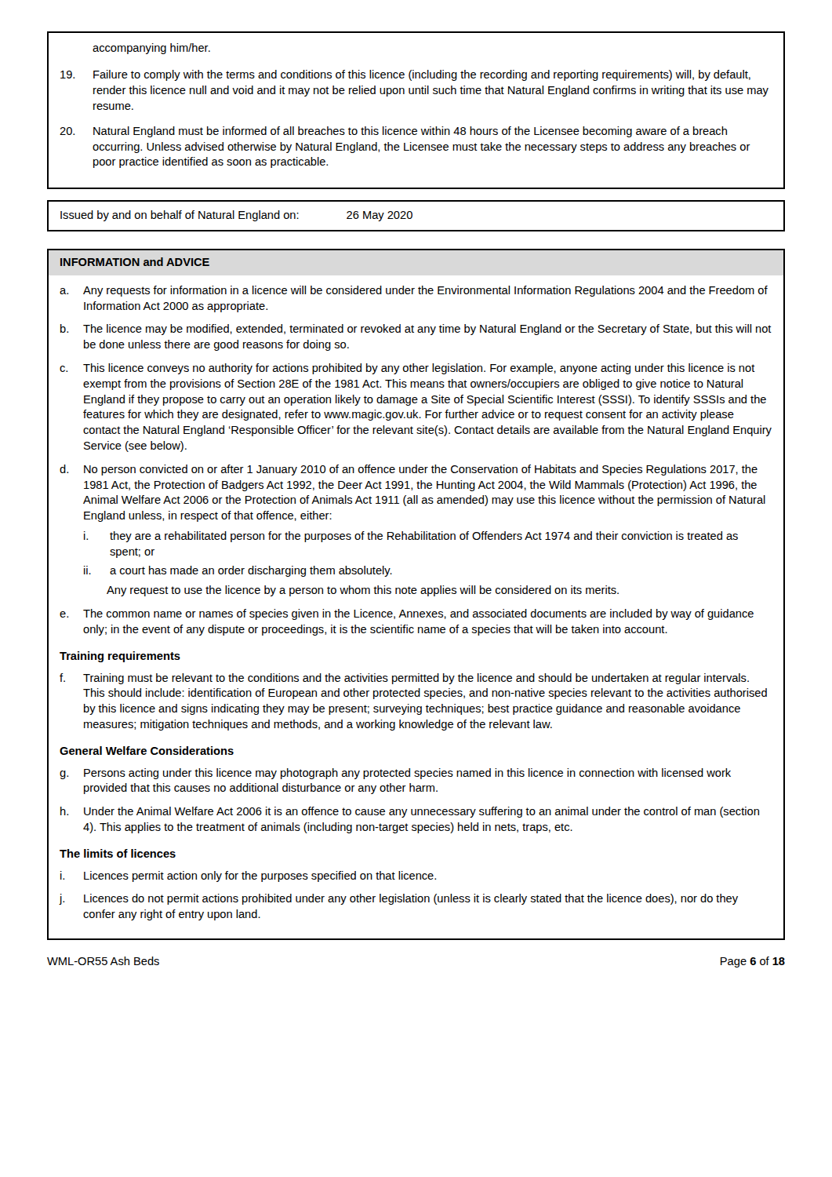accompanying him/her.
19. Failure to comply with the terms and conditions of this licence (including the recording and reporting requirements) will, by default, render this licence null and void and it may not be relied upon until such time that Natural England confirms in writing that its use may resume.
20. Natural England must be informed of all breaches to this licence within 48 hours of the Licensee becoming aware of a breach occurring. Unless advised otherwise by Natural England, the Licensee must take the necessary steps to address any breaches or poor practice identified as soon as practicable.
Issued by and on behalf of Natural England on:26 May 2020
INFORMATION and ADVICE
a. Any requests for information in a licence will be considered under the Environmental Information Regulations 2004 and the Freedom of Information Act 2000 as appropriate.
b. The licence may be modified, extended, terminated or revoked at any time by Natural England or the Secretary of State, but this will not be done unless there are good reasons for doing so.
c. This licence conveys no authority for actions prohibited by any other legislation. For example, anyone acting under this licence is not exempt from the provisions of Section 28E of the 1981 Act. This means that owners/occupiers are obliged to give notice to Natural England if they propose to carry out an operation likely to damage a Site of Special Scientific Interest (SSSI). To identify SSSIs and the features for which they are designated, refer to www.magic.gov.uk. For further advice or to request consent for an activity please contact the Natural England ‘Responsible Officer’ for the relevant site(s). Contact details are available from the Natural England Enquiry Service (see below).
d. No person convicted on or after 1 January 2010 of an offence under the Conservation of Habitats and Species Regulations 2017, the 1981 Act, the Protection of Badgers Act 1992, the Deer Act 1991, the Hunting Act 2004, the Wild Mammals (Protection) Act 1996, the Animal Welfare Act 2006 or the Protection of Animals Act 1911 (all as amended) may use this licence without the permission of Natural England unless, in respect of that offence, either:
i. they are a rehabilitated person for the purposes of the Rehabilitation of Offenders Act 1974 and their conviction is treated as spent; or
ii. a court has made an order discharging them absolutely.
Any request to use the licence by a person to whom this note applies will be considered on its merits.
e. The common name or names of species given in the Licence, Annexes, and associated documents are included by way of guidance only; in the event of any dispute or proceedings, it is the scientific name of a species that will be taken into account.
Training requirements
f. Training must be relevant to the conditions and the activities permitted by the licence and should be undertaken at regular intervals. This should include: identification of European and other protected species, and non-native species relevant to the activities authorised by this licence and signs indicating they may be present; surveying techniques; best practice guidance and reasonable avoidance measures; mitigation techniques and methods, and a working knowledge of the relevant law.
General Welfare Considerations
g. Persons acting under this licence may photograph any protected species named in this licence in connection with licensed work provided that this causes no additional disturbance or any other harm.
h. Under the Animal Welfare Act 2006 it is an offence to cause any unnecessary suffering to an animal under the control of man (section 4). This applies to the treatment of animals (including non-target species) held in nets, traps, etc.
The limits of licences
i. Licences permit action only for the purposes specified on that licence.
j. Licences do not permit actions prohibited under any other legislation (unless it is clearly stated that the licence does), nor do they confer any right of entry upon land.
WML-OR55 Ash Beds
Page 6 of 18